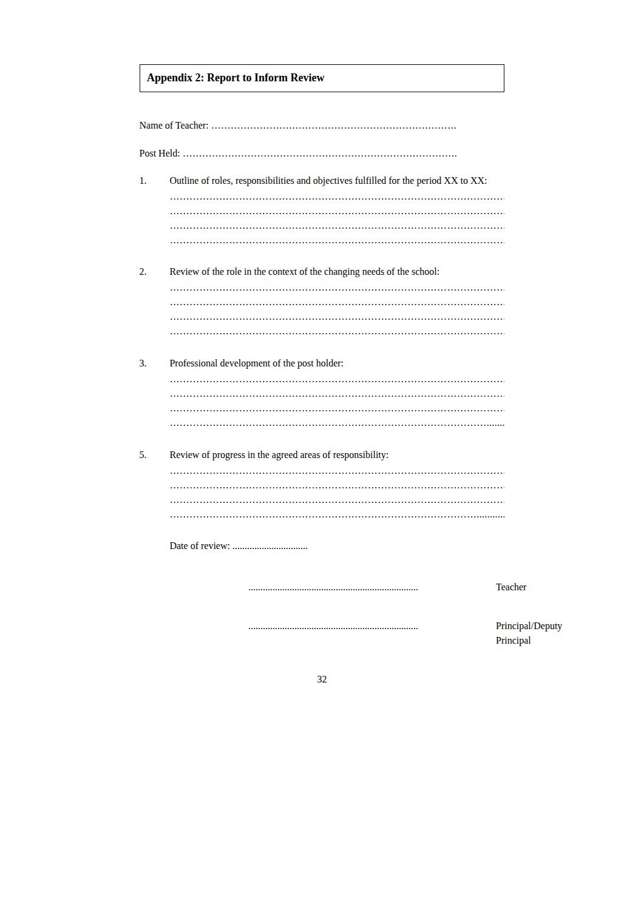Appendix 2: Report to Inform Review
Name of Teacher: ………………………………………………………………….
Post Held: ………………………………………………………………………….
1.
Outline of roles, responsibilities and objectives fulfilled for the period XX to XX:
……………………………………………………………………………………………
……………………………………………………………………………………………
……………………………………………………………………………………………
……………………………………………………………………………………………
2.
Review of the role in the context of the changing needs of the school:
……………………………………………………………………………………………
……………………………………………………………………………………………
……………………………………………………………………………………………
……………………………………………………………………………………………
3.
Professional development of the post holder:
……………………………………………………………………………………………
……………………………………………………………………………………………
……………………………………………………………………………………………
…………………………………………………………………………………….......
5.
Review of progress in the agreed areas of responsibility:
……………………………………………………………………………………………
……………………………………………………………………………………………
……………………………………………………………………………………………
…………………………………………………………………………………...........
Date of review: ...............................
...................................................................... Teacher
...................................................................... Principal/Deputy Principal
32